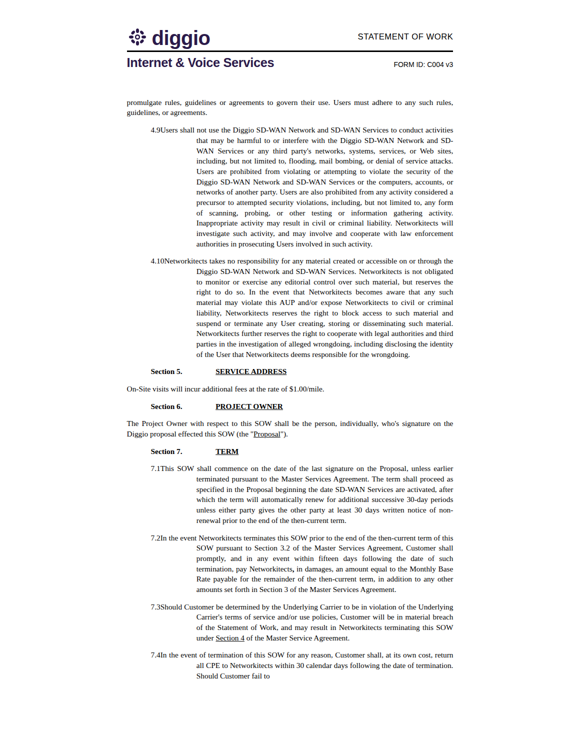diggio
STATEMENT OF WORK
Internet & Voice Services
FORM ID: C004 v3
promulgate rules, guidelines or agreements to govern their use. Users must adhere to any such rules, guidelines, or agreements.
4.9 Users shall not use the Diggio SD-WAN Network and SD-WAN Services to conduct activities that may be harmful to or interfere with the Diggio SD-WAN Network and SD-WAN Services or any third party's networks, systems, services, or Web sites, including, but not limited to, flooding, mail bombing, or denial of service attacks. Users are prohibited from violating or attempting to violate the security of the Diggio SD-WAN Network and SD-WAN Services or the computers, accounts, or networks of another party. Users are also prohibited from any activity considered a precursor to attempted security violations, including, but not limited to, any form of scanning, probing, or other testing or information gathering activity. Inappropriate activity may result in civil or criminal liability. Networkitects will investigate such activity, and may involve and cooperate with law enforcement authorities in prosecuting Users involved in such activity.
4.10 Networkitects takes no responsibility for any material created or accessible on or through the Diggio SD-WAN Network and SD-WAN Services. Networkitects is not obligated to monitor or exercise any editorial control over such material, but reserves the right to do so. In the event that Networkitects becomes aware that any such material may violate this AUP and/or expose Networkitects to civil or criminal liability, Networkitects reserves the right to block access to such material and suspend or terminate any User creating, storing or disseminating such material. Networkitects further reserves the right to cooperate with legal authorities and third parties in the investigation of alleged wrongdoing, including disclosing the identity of the User that Networkitects deems responsible for the wrongdoing.
Section 5. SERVICE ADDRESS
On-Site visits will incur additional fees at the rate of $1.00/mile.
Section 6. PROJECT OWNER
The Project Owner with respect to this SOW shall be the person, individually, who's signature on the Diggio proposal effected this SOW (the "Proposal").
Section 7. TERM
7.1 This SOW shall commence on the date of the last signature on the Proposal, unless earlier terminated pursuant to the Master Services Agreement. The term shall proceed as specified in the Proposal beginning the date SD-WAN Services are activated, after which the term will automatically renew for additional successive 30-day periods unless either party gives the other party at least 30 days written notice of non-renewal prior to the end of the then-current term.
7.2 In the event Networkitects terminates this SOW prior to the end of the then-current term of this SOW pursuant to Section 3.2 of the Master Services Agreement, Customer shall promptly, and in any event within fifteen days following the date of such termination, pay Networkitects, in damages, an amount equal to the Monthly Base Rate payable for the remainder of the then-current term, in addition to any other amounts set forth in Section 3 of the Master Services Agreement.
7.3 Should Customer be determined by the Underlying Carrier to be in violation of the Underlying Carrier's terms of service and/or use policies, Customer will be in material breach of the Statement of Work, and may result in Networkitects terminating this SOW under Section 4 of the Master Service Agreement.
7.4 In the event of termination of this SOW for any reason, Customer shall, at its own cost, return all CPE to Networkitects within 30 calendar days following the date of termination. Should Customer fail to